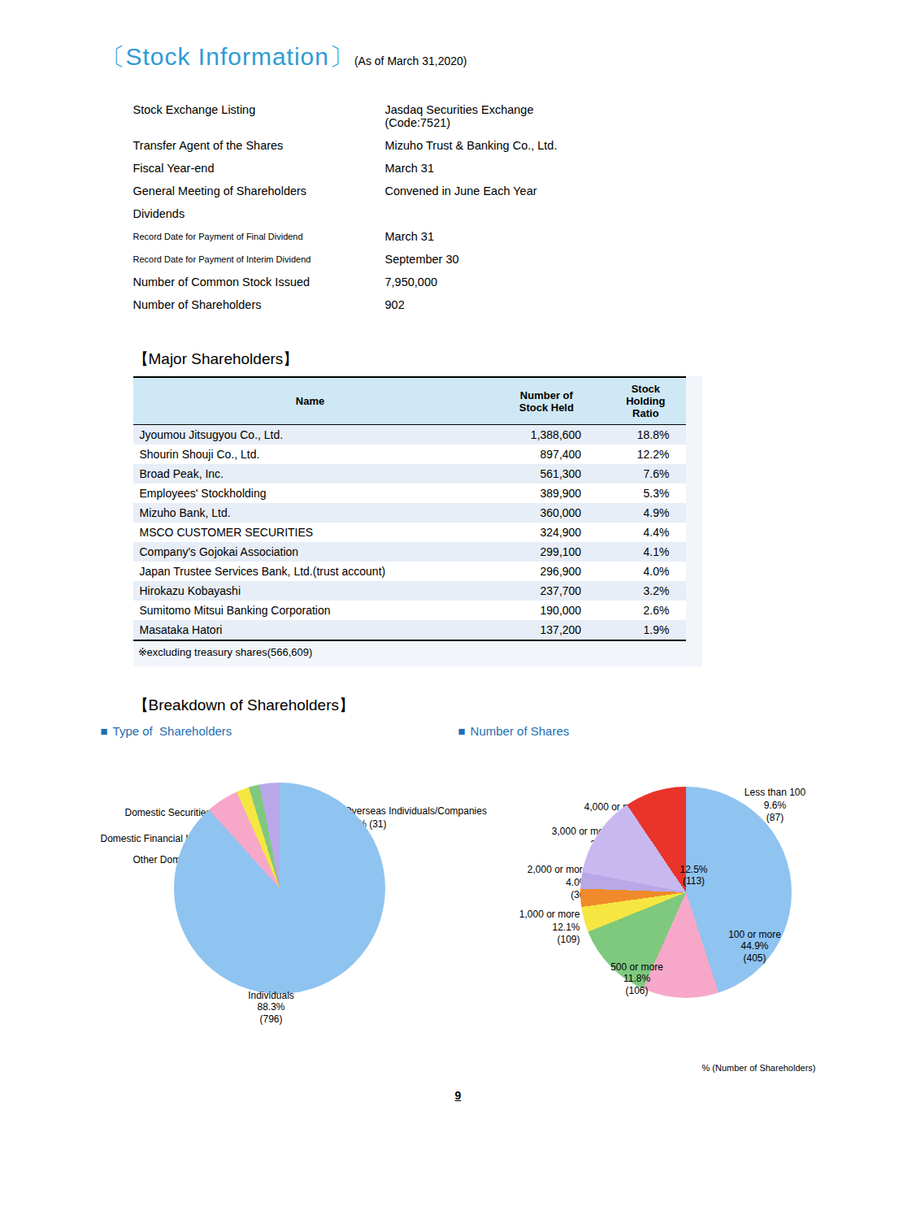〔Stock Information〕(As of March 31,2020)
| Stock Exchange Listing | Jasdaq Securities Exchange (Code:7521) |
| Transfer Agent of the Shares | Mizuho Trust & Banking Co., Ltd. |
| Fiscal Year-end | March 31 |
| General Meeting of Shareholders | Convened in June Each Year |
| Dividends | |
| Record Date for Payment of Final Dividend | March 31 |
| Record Date for Payment of Interim Dividend | September 30 |
| Number of Common Stock Issued | 7,950,000 |
| Number of Shareholders | 902 |
【Major Shareholders】
| Name | Number of Stock Held | Stock Holding Ratio |
| --- | --- | --- |
| Jyoumou Jitsugyou Co., Ltd. | 1,388,600 | 18.8% |
| Shourin Shouji Co., Ltd. | 897,400 | 12.2% |
| Broad Peak, Inc. | 561,300 | 7.6% |
| Employees' Stockholding | 389,900 | 5.3% |
| Mizuho Bank, Ltd. | 360,000 | 4.9% |
| MSCO CUSTOMER SECURITIES | 324,900 | 4.4% |
| Company's Gojokai Association | 299,100 | 4.1% |
| Japan Trustee Services Bank, Ltd.(trust account) | 296,900 | 4.0% |
| Hirokazu Kobayashi | 237,700 | 3.2% |
| Sumitomo Mitsui Banking Corporation | 190,000 | 2.6% |
| Masataka Hatori | 137,200 | 1.9% |
※excluding treasury shares(566,609)
【Breakdown of Shareholders】
■Type of Shareholders
Domestic Securities Companies
1.8% (16)
Domestic Financial Institutions
1.4% (13)
Other Domestic Companies
5.1%
(46)
Overseas Individuals/Companies
3.4% (31)
Individuals
88.3%
(796)
■Number of Shares
Less than 100
9.6%
(87)
4,000 or more
2.4%
(22)
3,000 or more
2.7%
(24)
2,000 or more
4.0%
(36)
1,000 or more
12.1%
(109)
5,000
or more
12.5%
(113)
100 or more
44.9%
(405)
500 or more
11.8%
(106)
% (Number of Shareholders)
9